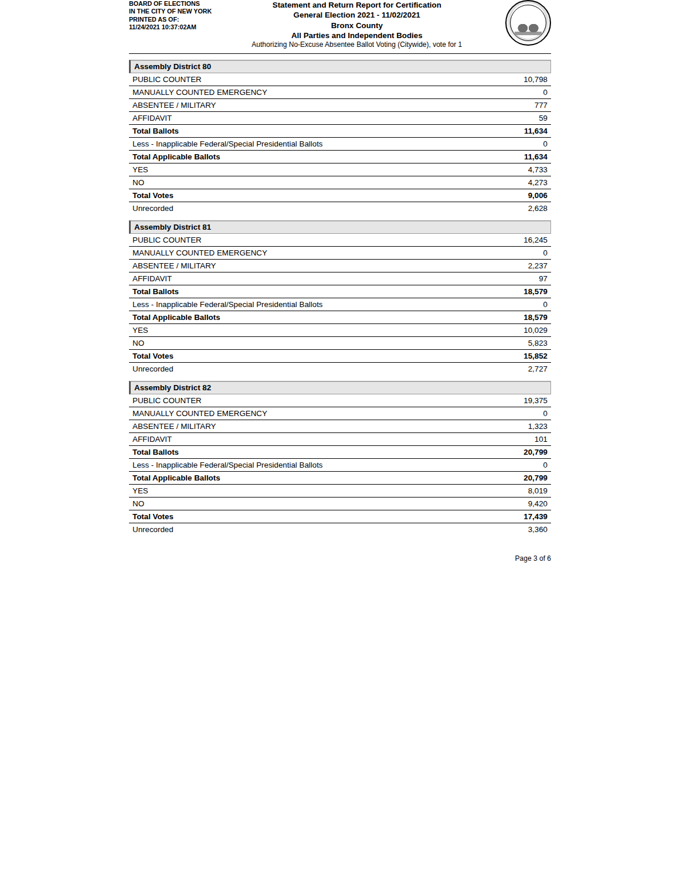BOARD OF ELECTIONS
IN THE CITY OF NEW YORK
PRINTED AS OF:
11/24/2021 10:37:02AM
Statement and Return Report for Certification
General Election 2021 - 11/02/2021
Bronx County
All Parties and Independent Bodies
Authorizing No-Excuse Absentee Ballot Voting (Citywide), vote for 1
Assembly District 80
| PUBLIC COUNTER | 10,798 |
| MANUALLY COUNTED EMERGENCY | 0 |
| ABSENTEE / MILITARY | 777 |
| AFFIDAVIT | 59 |
| Total Ballots | 11,634 |
| Less - Inapplicable Federal/Special Presidential Ballots | 0 |
| Total Applicable Ballots | 11,634 |
| YES | 4,733 |
| NO | 4,273 |
| Total Votes | 9,006 |
| Unrecorded | 2,628 |
Assembly District 81
| PUBLIC COUNTER | 16,245 |
| MANUALLY COUNTED EMERGENCY | 0 |
| ABSENTEE / MILITARY | 2,237 |
| AFFIDAVIT | 97 |
| Total Ballots | 18,579 |
| Less - Inapplicable Federal/Special Presidential Ballots | 0 |
| Total Applicable Ballots | 18,579 |
| YES | 10,029 |
| NO | 5,823 |
| Total Votes | 15,852 |
| Unrecorded | 2,727 |
Assembly District 82
| PUBLIC COUNTER | 19,375 |
| MANUALLY COUNTED EMERGENCY | 0 |
| ABSENTEE / MILITARY | 1,323 |
| AFFIDAVIT | 101 |
| Total Ballots | 20,799 |
| Less - Inapplicable Federal/Special Presidential Ballots | 0 |
| Total Applicable Ballots | 20,799 |
| YES | 8,019 |
| NO | 9,420 |
| Total Votes | 17,439 |
| Unrecorded | 3,360 |
Page 3 of 6